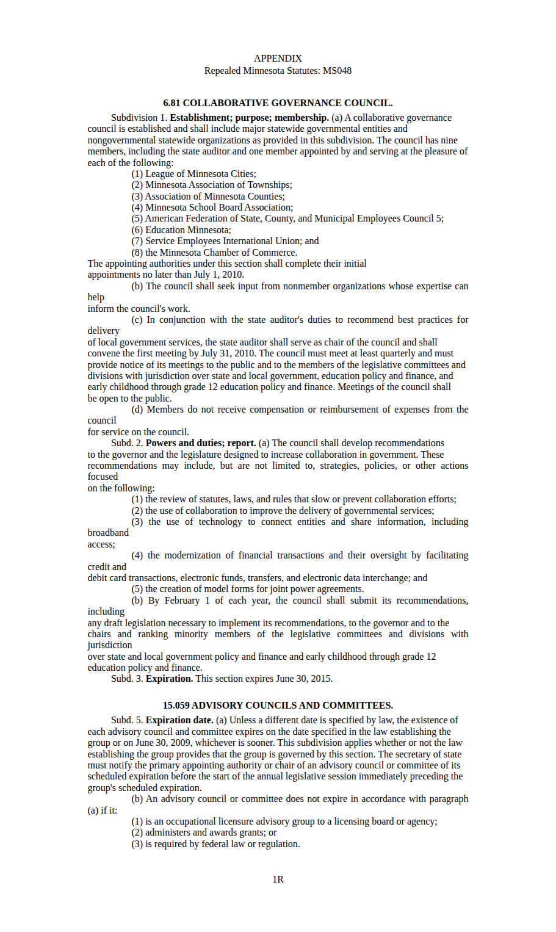APPENDIX
Repealed Minnesota Statutes: MS048
6.81 COLLABORATIVE GOVERNANCE COUNCIL.
Subdivision 1. Establishment; purpose; membership. (a) A collaborative governance
council is established and shall include major statewide governmental entities and
nongovernmental statewide organizations as provided in this subdivision. The council has nine
members, including the state auditor and one member appointed by and serving at the pleasure of
each of the following:
(1) League of Minnesota Cities;
(2) Minnesota Association of Townships;
(3) Association of Minnesota Counties;
(4) Minnesota School Board Association;
(5) American Federation of State, County, and Municipal Employees Council 5;
(6) Education Minnesota;
(7) Service Employees International Union; and
(8) the Minnesota Chamber of Commerce.
The appointing authorities under this section shall complete their initial
appointments no later than July 1, 2010.
(b) The council shall seek input from nonmember organizations whose expertise can help
inform the council's work.
(c) In conjunction with the state auditor's duties to recommend best practices for delivery
of local government services, the state auditor shall serve as chair of the council and shall
convene the first meeting by July 31, 2010. The council must meet at least quarterly and must
provide notice of its meetings to the public and to the members of the legislative committees and
divisions with jurisdiction over state and local government, education policy and finance, and
early childhood through grade 12 education policy and finance. Meetings of the council shall
be open to the public.
(d) Members do not receive compensation or reimbursement of expenses from the council
for service on the council.
Subd. 2. Powers and duties; report. (a) The council shall develop recommendations
to the governor and the legislature designed to increase collaboration in government. These
recommendations may include, but are not limited to, strategies, policies, or other actions focused
on the following:
(1) the review of statutes, laws, and rules that slow or prevent collaboration efforts;
(2) the use of collaboration to improve the delivery of governmental services;
(3) the use of technology to connect entities and share information, including broadband
access;
(4) the modernization of financial transactions and their oversight by facilitating credit and
debit card transactions, electronic funds, transfers, and electronic data interchange; and
(5) the creation of model forms for joint power agreements.
(b) By February 1 of each year, the council shall submit its recommendations, including
any draft legislation necessary to implement its recommendations, to the governor and to the
chairs and ranking minority members of the legislative committees and divisions with jurisdiction
over state and local government policy and finance and early childhood through grade 12
education policy and finance.
Subd. 3. Expiration. This section expires June 30, 2015.
15.059 ADVISORY COUNCILS AND COMMITTEES.
Subd. 5. Expiration date. (a) Unless a different date is specified by law, the existence of
each advisory council and committee expires on the date specified in the law establishing the
group or on June 30, 2009, whichever is sooner. This subdivision applies whether or not the law
establishing the group provides that the group is governed by this section. The secretary of state
must notify the primary appointing authority or chair of an advisory council or committee of its
scheduled expiration before the start of the annual legislative session immediately preceding the
group's scheduled expiration.
(b) An advisory council or committee does not expire in accordance with paragraph (a) if it:
(1) is an occupational licensure advisory group to a licensing board or agency;
(2) administers and awards grants; or
(3) is required by federal law or regulation.
1R